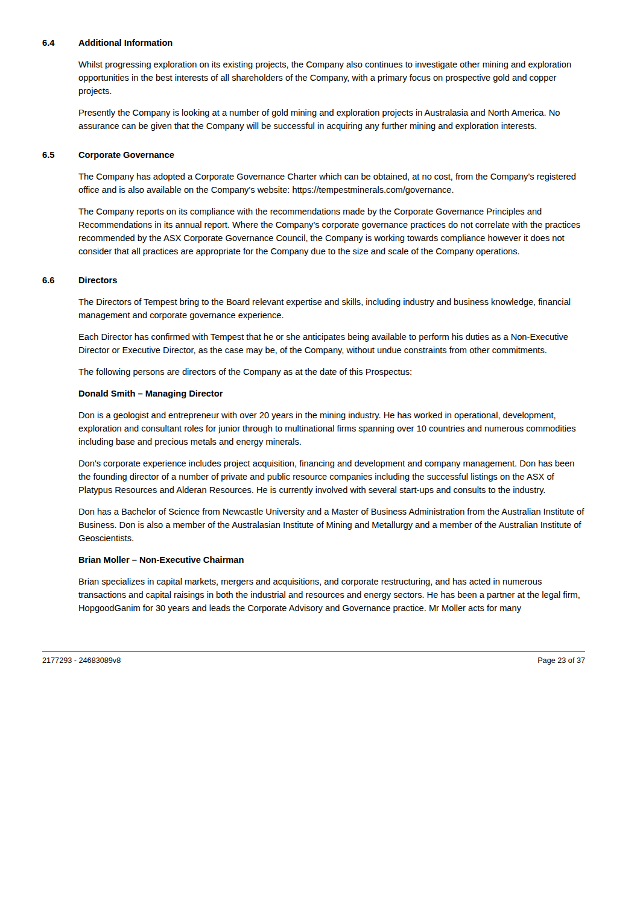6.4 Additional Information
Whilst progressing exploration on its existing projects, the Company also continues to investigate other mining and exploration opportunities in the best interests of all shareholders of the Company, with a primary focus on prospective gold and copper projects.
Presently the Company is looking at a number of gold mining and exploration projects in Australasia and North America. No assurance can be given that the Company will be successful in acquiring any further mining and exploration interests.
6.5 Corporate Governance
The Company has adopted a Corporate Governance Charter which can be obtained, at no cost, from the Company's registered office and is also available on the Company's website: https://tempestminerals.com/governance.
The Company reports on its compliance with the recommendations made by the Corporate Governance Principles and Recommendations in its annual report. Where the Company's corporate governance practices do not correlate with the practices recommended by the ASX Corporate Governance Council, the Company is working towards compliance however it does not consider that all practices are appropriate for the Company due to the size and scale of the Company operations.
6.6 Directors
The Directors of Tempest bring to the Board relevant expertise and skills, including industry and business knowledge, financial management and corporate governance experience.
Each Director has confirmed with Tempest that he or she anticipates being available to perform his duties as a Non-Executive Director or Executive Director, as the case may be, of the Company, without undue constraints from other commitments.
The following persons are directors of the Company as at the date of this Prospectus:
Donald Smith – Managing Director
Don is a geologist and entrepreneur with over 20 years in the mining industry. He has worked in operational, development, exploration and consultant roles for junior through to multinational firms spanning over 10 countries and numerous commodities including base and precious metals and energy minerals.
Don's corporate experience includes project acquisition, financing and development and company management. Don has been the founding director of a number of private and public resource companies including the successful listings on the ASX of Platypus Resources and Alderan Resources. He is currently involved with several start-ups and consults to the industry.
Don has a Bachelor of Science from Newcastle University and a Master of Business Administration from the Australian Institute of Business. Don is also a member of the Australasian Institute of Mining and Metallurgy and a member of the Australian Institute of Geoscientists.
Brian Moller – Non-Executive Chairman
Brian specializes in capital markets, mergers and acquisitions, and corporate restructuring, and has acted in numerous transactions and capital raisings in both the industrial and resources and energy sectors. He has been a partner at the legal firm, HopgoodGanim for 30 years and leads the Corporate Advisory and Governance practice. Mr Moller acts for many
2177293 - 24683089v8 Page 23 of 37